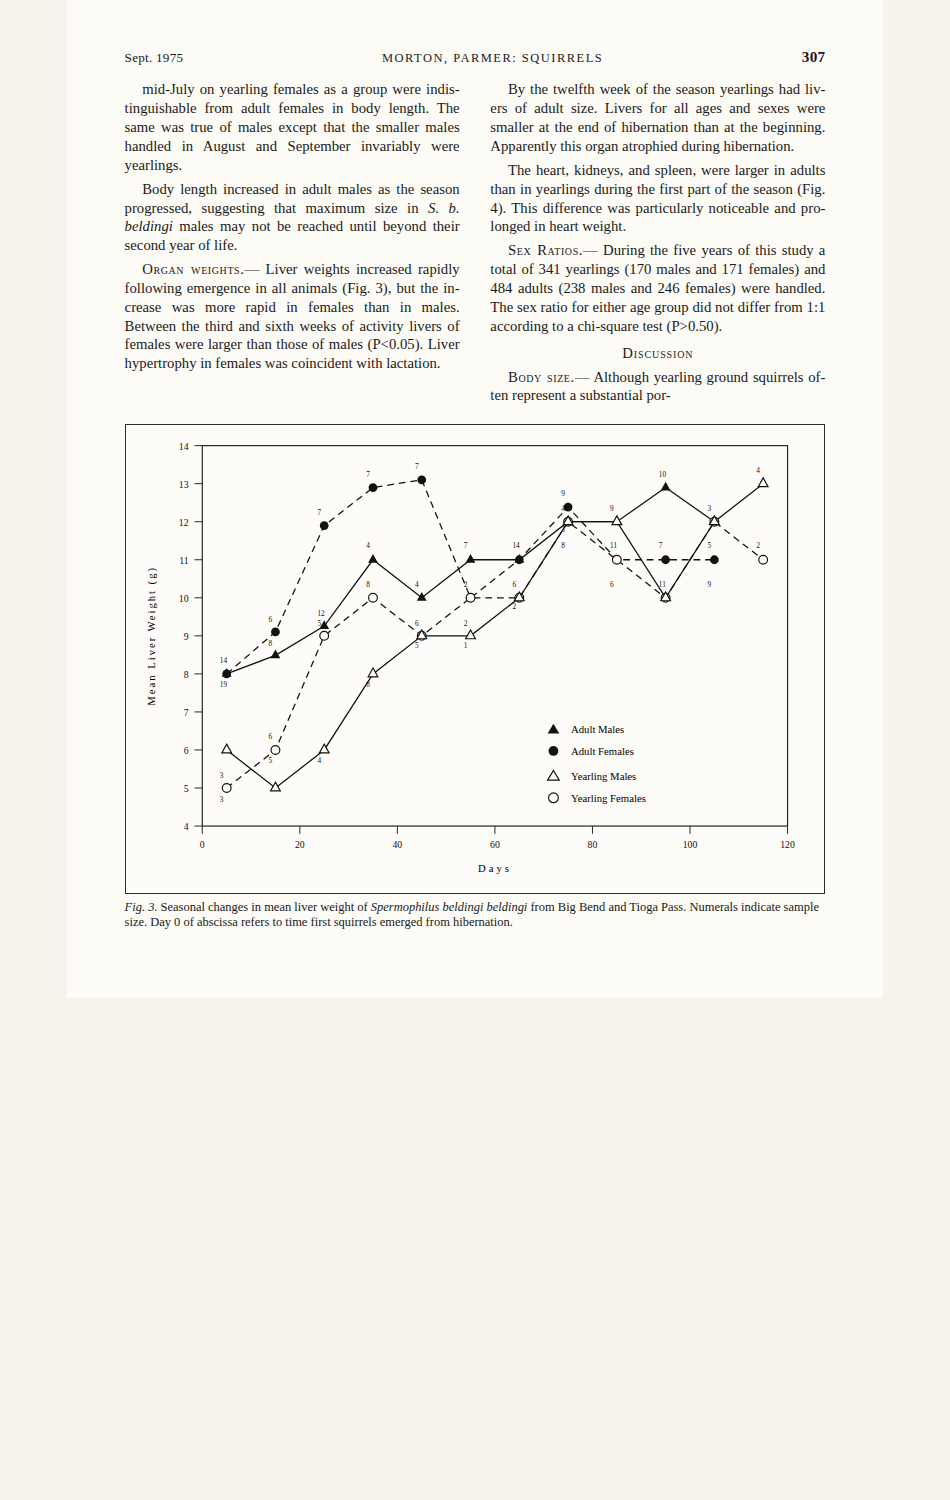Sept. 1975 Morton, Parmer: Squirrels 307
mid-July on yearling females as a group were indistinguishable from adult females in body length. The same was true of males except that the smaller males handled in August and September invariably were yearlings.
Body length increased in adult males as the season progressed, suggesting that maximum size in S. b. beldingi males may not be reached until beyond their second year of life.
Organ weights.— Liver weights increased rapidly following emergence in all animals (Fig. 3), but the increase was more rapid in females than in males. Between the third and sixth weeks of activity livers of females were larger than those of males (P<0.05). Liver hypertrophy in females was coincident with lactation.
By the twelfth week of the season yearlings had livers of adult size. Livers for all ages and sexes were smaller at the end of hibernation than at the beginning. Apparently this organ atrophied during hibernation.
The heart, kidneys, and spleen, were larger in adults than in yearlings during the first part of the season (Fig. 4). This difference was particularly noticeable and prolonged in heart weight.
Sex Ratios.— During the five years of this study a total of 341 yearlings (170 males and 171 females) and 484 adults (238 males and 246 females) were handled. The sex ratio for either age group did not differ from 1:1 according to a chi-square test (P>0.50).
Discussion
Body size.— Although yearling ground squirrels often represent a substantial por-
4 5 6 7 8 9 10 11 12 13 14 0 20 40 60 80 100 120 Days Mean Liver Weight (g) 14 19 3 3 6 8 6 5 7 12 5 4 7 4 8 8 7 4 6 5 7 2 2 1 14 6 2 9 4 3 8 9 11 6 10 7 11 3 5 9 4 2 Adult Males Adult Females Yearling Males Yearling Females
Fig. 3. Seasonal changes in mean liver weight of Spermophilus beldingi beldingi from Big Bend and Tioga Pass. Numerals indicate sample size. Day 0 of abscissa refers to time first squirrels emerged from hibernation.